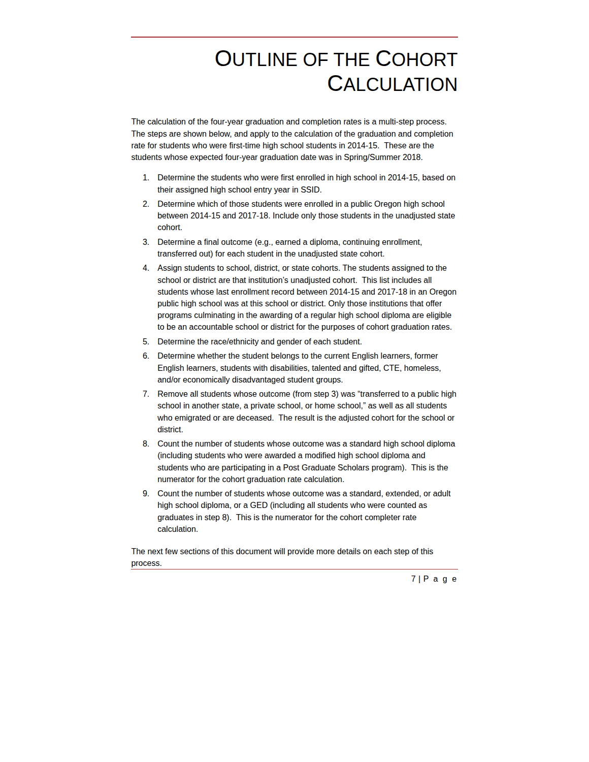OUTLINE OF THE COHORT CALCULATION
The calculation of the four-year graduation and completion rates is a multi-step process. The steps are shown below, and apply to the calculation of the graduation and completion rate for students who were first-time high school students in 2014-15. These are the students whose expected four-year graduation date was in Spring/Summer 2018.
Determine the students who were first enrolled in high school in 2014-15, based on their assigned high school entry year in SSID.
Determine which of those students were enrolled in a public Oregon high school between 2014-15 and 2017-18. Include only those students in the unadjusted state cohort.
Determine a final outcome (e.g., earned a diploma, continuing enrollment, transferred out) for each student in the unadjusted state cohort.
Assign students to school, district, or state cohorts. The students assigned to the school or district are that institution’s unadjusted cohort. This list includes all students whose last enrollment record between 2014-15 and 2017-18 in an Oregon public high school was at this school or district. Only those institutions that offer programs culminating in the awarding of a regular high school diploma are eligible to be an accountable school or district for the purposes of cohort graduation rates.
Determine the race/ethnicity and gender of each student.
Determine whether the student belongs to the current English learners, former English learners, students with disabilities, talented and gifted, CTE, homeless, and/or economically disadvantaged student groups.
Remove all students whose outcome (from step 3) was “transferred to a public high school in another state, a private school, or home school,” as well as all students who emigrated or are deceased. The result is the adjusted cohort for the school or district.
Count the number of students whose outcome was a standard high school diploma (including students who were awarded a modified high school diploma and students who are participating in a Post Graduate Scholars program). This is the numerator for the cohort graduation rate calculation.
Count the number of students whose outcome was a standard, extended, or adult high school diploma, or a GED (including all students who were counted as graduates in step 8). This is the numerator for the cohort completer rate calculation.
The next few sections of this document will provide more details on each step of this process.
7 | P a g e